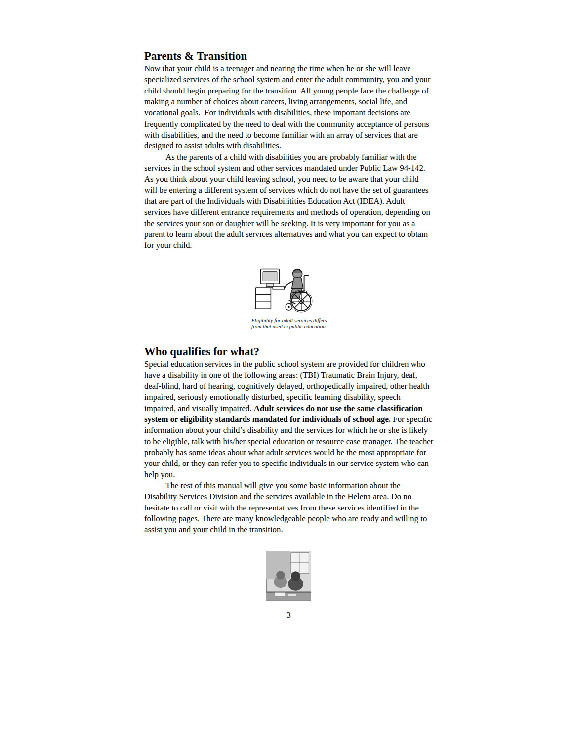Parents & Transition
Now that your child is a teenager and nearing the time when he or she will leave specialized services of the school system and enter the adult community, you and your child should begin preparing for the transition. All young people face the challenge of making a number of choices about careers, living arrangements, social life, and vocational goals. For individuals with disabilities, these important decisions are frequently complicated by the need to deal with the community acceptance of persons with disabilities, and the need to become familiar with an array of services that are designed to assist adults with disabilities.
As the parents of a child with disabilities you are probably familiar with the services in the school system and other services mandated under Public Law 94-142. As you think about your child leaving school, you need to be aware that your child will be entering a different system of services which do not have the set of guarantees that are part of the Individuals with Disabilitities Education Act (IDEA). Adult services have different entrance requirements and methods of operation, depending on the services your son or daughter will be seeking. It is very important for you as a parent to learn about the adult services alternatives and what you can expect to obtain for your child.
Eligibility for adult services differs from that used in public education
Who qualifies for what?
Special education services in the public school system are provided for children who have a disability in one of the following areas: (TBI) Traumatic Brain Injury, deaf, deaf-blind, hard of hearing, cognitively delayed, orthopedically impaired, other health impaired, seriously emotionally disturbed, specific learning disability, speech impaired, and visually impaired. Adult services do not use the same classification system or eligibility standards mandated for individuals of school age. For specific information about your child’s disability and the services for which he or she is likely to be eligible, talk with his/her special education or resource case manager. The teacher probably has some ideas about what adult services would be the most appropriate for your child, or they can refer you to specific individuals in our service system who can help you.
The rest of this manual will give you some basic information about the Disability Services Division and the services available in the Helena area. Do no hesitate to call or visit with the representatives from these services identified in the following pages. There are many knowledgeable people who are ready and willing to assist you and your child in the transition.
3